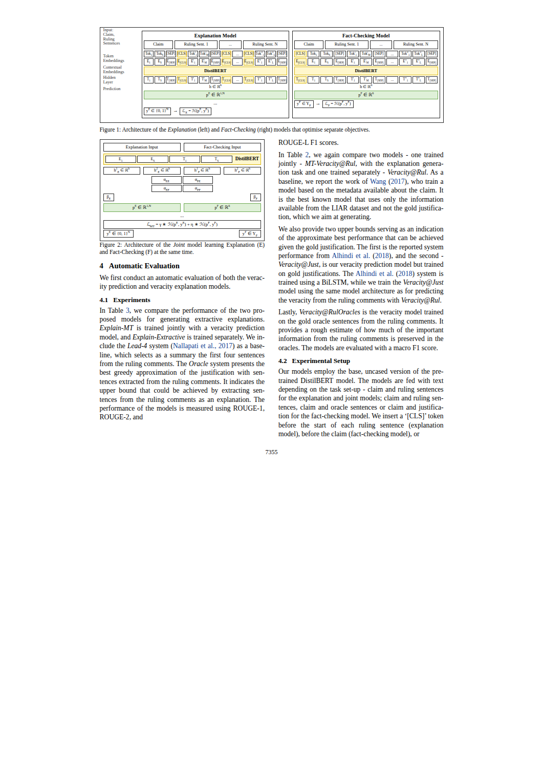Input:
Claim,
Ruling
Sentences
Token
Embeddings
Contextual
Embeddings
Hidden
Layer
Prediction
Explanation Model
Claim
Ruling Sent. 1
...
Ruling Sent. N
Tok1
TokS
[SEP]
[CLS]
Tok'1
Tok'M
[SEP]
[CLS]
...
[CLS]
Tok"1
Tok"L
[SEP]
E1
ES
E[SEP]
E[CLS]
E'1
E'M
E[SEP]
E[CLS]
...
E[CLS]
E"1
E"L
E[SEP]
DistilBERT
T1
TS
T[SEP]
T[CLS]
T'1
T'M
T[SEP]
T[CLS]
...
T[CLS]
T"1
T"L
T[SEP]
h ∈ ℝh
pE ∈ ℝ1,N
...
yE ∈ {0, 1}N
→
ℒE = ℋ(pE, yE)
Fact-Checking Model
Claim
Ruling Sent. 1
...
Ruling Sent. N
[CLS]
Tok1
TokS
[SEP]
Tok'1
Tok'M
[SEP]
...
Tok"1
Tok"L
[SEP]
E[CLS]
E1
ES
E[SEP]
E'1
E'M
E[SEP]
...
E"1
E"L
E[SEP]
DistilBERT
T[CLS]
T1
TS
T[SEP]
T'1
T'M
T[SEP]
...
T"1
T"L
T[SEP]
h ∈ ℝh
pF ∈ ℝ6
yF ∈ YF
→
ℒF = ℋ(pF, yF)
Figure 1: Architecture of the Explanation (left) and Fact-Checking (right) models that optimise separate objectives.
Explanation Input
Fact-Checking Input
E1
ES
T1
TS
DistilBERT
h1E ∈ ℝh
h2E ∈ ℝh
h1F ∈ ℝh
h2F ∈ ℝh
αEE
αFE
αEF
αFF
βE
βF
pE ∈ ℝ1,N
pF ∈ ℝ6
...
ℒMT = γ ∗ ℋ(pE, yE) + η ∗ ℋ(pF, yF)
yE ∈ {0, 1}N
yF ∈ YF
Figure 2: Architecture of the Joint model learning Explanation (E) and Fact-Checking (F) at the same time.
4 Automatic Evaluation
We first conduct an automatic evaluation of both the veracity prediction and veracity explanation models.
4.1 Experiments
In Table 3, we compare the performance of the two proposed models for generating extractive explanations. Explain-MT is trained jointly with a veracity prediction model, and Explain-Extractive is trained separately. We include the Lead-4 system (Nallapati et al., 2017) as a baseline, which selects as a summary the first four sentences from the ruling comments. The Oracle system presents the best greedy approximation of the justification with sentences extracted from the ruling comments. It indicates the upper bound that could be achieved by extracting sentences from the ruling comments as an explanation. The performance of the models is measured using ROUGE-1, ROUGE-2, and
ROUGE-L F1 scores.
In Table 2, we again compare two models - one trained jointly - MT-Veracity@Rul, with the explanation generation task and one trained separately - Veracity@Rul. As a baseline, we report the work of Wang (2017), who train a model based on the metadata available about the claim. It is the best known model that uses only the information available from the LIAR dataset and not the gold justification, which we aim at generating.
We also provide two upper bounds serving as an indication of the approximate best performance that can be achieved given the gold justification. The first is the reported system performance from Alhindi et al. (2018), and the second - Veracity@Just, is our veracity prediction model but trained on gold justifications. The Alhindi et al. (2018) system is trained using a BiLSTM, while we train the Veracity@Just model using the same model architecture as for predicting the veracity from the ruling comments with Veracity@Rul.
Lastly, Veracity@RulOracles is the veracity model trained on the gold oracle sentences from the ruling comments. It provides a rough estimate of how much of the important information from the ruling comments is preserved in the oracles. The models are evaluated with a macro F1 score.
4.2 Experimental Setup
Our models employ the base, uncased version of the pre-trained DistilBERT model. The models are fed with text depending on the task set-up - claim and ruling sentences for the explanation and joint models; claim and ruling sentences, claim and oracle sentences or claim and justification for the fact-checking model. We insert a ‘[CLS]’ token before the start of each ruling sentence (explanation model), before the claim (fact-checking model), or
7355